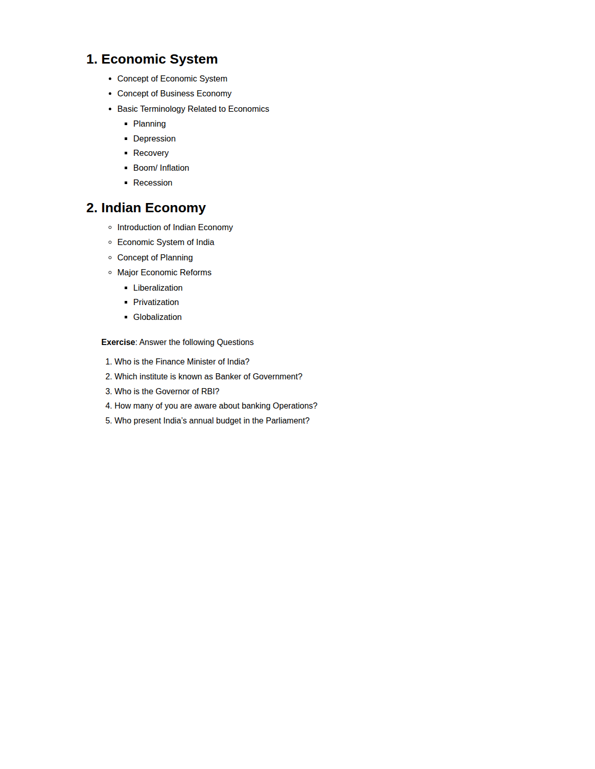Economic System
Concept of Economic System
Concept of Business Economy
Basic Terminology Related to Economics
Planning
Depression
Recovery
Boom/ Inflation
Recession
Indian Economy
Introduction of Indian Economy
Economic System of India
Concept of Planning
Major Economic Reforms
Liberalization
Privatization
Globalization
Exercise: Answer the following Questions
Who is the Finance Minister of India?
Which institute is known as Banker of Government?
Who is the Governor of RBI?
How many of you are aware about banking Operations?
Who present India’s annual budget in the Parliament?